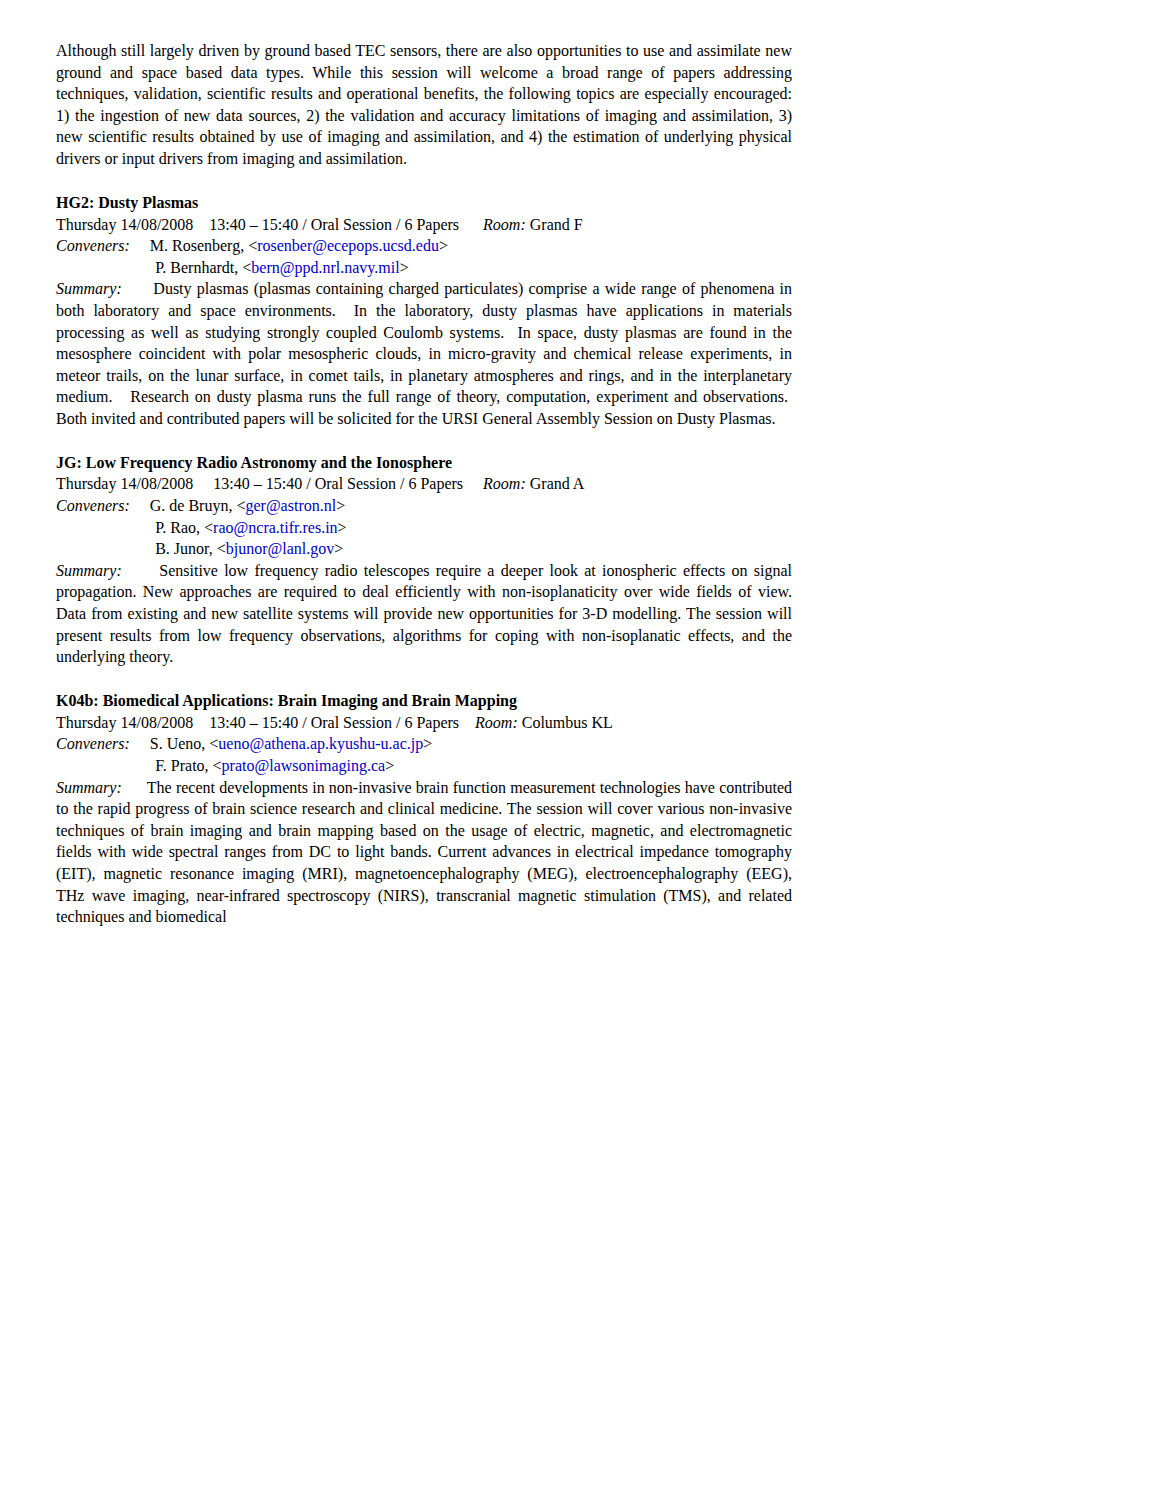Although still largely driven by ground based TEC sensors, there are also opportunities to use and assimilate new ground and space based data types. While this session will welcome a broad range of papers addressing techniques, validation, scientific results and operational benefits, the following topics are especially encouraged: 1) the ingestion of new data sources, 2) the validation and accuracy limitations of imaging and assimilation, 3) new scientific results obtained by use of imaging and assimilation, and 4) the estimation of underlying physical drivers or input drivers from imaging and assimilation.
HG2: Dusty Plasmas
Thursday 14/08/2008 13:40 – 15:40 / Oral Session / 6 Papers Room: Grand F
Conveners: M. Rosenberg, <rosenber@ecepops.ucsd.edu>
P. Bernhardt, <bern@ppd.nrl.navy.mil>
Summary: Dusty plasmas (plasmas containing charged particulates) comprise a wide range of phenomena in both laboratory and space environments. In the laboratory, dusty plasmas have applications in materials processing as well as studying strongly coupled Coulomb systems. In space, dusty plasmas are found in the mesosphere coincident with polar mesospheric clouds, in micro-gravity and chemical release experiments, in meteor trails, on the lunar surface, in comet tails, in planetary atmospheres and rings, and in the interplanetary medium. Research on dusty plasma runs the full range of theory, computation, experiment and observations. Both invited and contributed papers will be solicited for the URSI General Assembly Session on Dusty Plasmas.
JG: Low Frequency Radio Astronomy and the Ionosphere
Thursday 14/08/2008 13:40 – 15:40 / Oral Session / 6 Papers Room: Grand A
Conveners: G. de Bruyn, <ger@astron.nl>
P. Rao, <rao@ncra.tifr.res.in>
B. Junor, <bjunor@lanl.gov>
Summary: Sensitive low frequency radio telescopes require a deeper look at ionospheric effects on signal propagation. New approaches are required to deal efficiently with non-isoplanaticity over wide fields of view. Data from existing and new satellite systems will provide new opportunities for 3-D modelling. The session will present results from low frequency observations, algorithms for coping with non-isoplanatic effects, and the underlying theory.
K04b: Biomedical Applications: Brain Imaging and Brain Mapping
Thursday 14/08/2008 13:40 – 15:40 / Oral Session / 6 Papers Room: Columbus KL
Conveners: S. Ueno, <ueno@athena.ap.kyushu-u.ac.jp>
F. Prato, <prato@lawsonimaging.ca>
Summary: The recent developments in non-invasive brain function measurement technologies have contributed to the rapid progress of brain science research and clinical medicine. The session will cover various non-invasive techniques of brain imaging and brain mapping based on the usage of electric, magnetic, and electromagnetic fields with wide spectral ranges from DC to light bands. Current advances in electrical impedance tomography (EIT), magnetic resonance imaging (MRI), magnetoencephalography (MEG), electroencephalography (EEG), THz wave imaging, near-infrared spectroscopy (NIRS), transcranial magnetic stimulation (TMS), and related techniques and biomedical